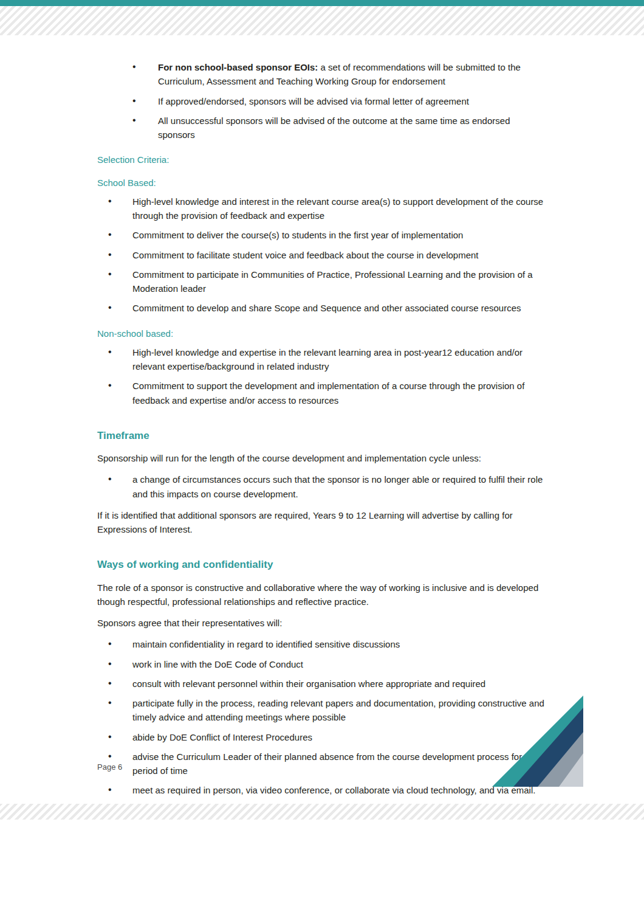For non school-based sponsor EOIs: a set of recommendations will be submitted to the Curriculum, Assessment and Teaching Working Group for endorsement
If approved/endorsed, sponsors will be advised via formal letter of agreement
All unsuccessful sponsors will be advised of the outcome at the same time as endorsed sponsors
Selection Criteria:
School Based:
High-level knowledge and interest in the relevant course area(s) to support development of the course through the provision of feedback and expertise
Commitment to deliver the course(s) to students in the first year of implementation
Commitment to facilitate student voice and feedback about the course in development
Commitment to participate in Communities of Practice, Professional Learning and the provision of a Moderation leader
Commitment to develop and share Scope and Sequence and other associated course resources
Non-school based:
High-level knowledge and expertise in the relevant learning area in post-year12 education and/or relevant expertise/background in related industry
Commitment to support the development and implementation of a course through the provision of feedback and expertise and/or access to resources
Timeframe
Sponsorship will run for the length of the course development and implementation cycle unless:
a change of circumstances occurs such that the sponsor is no longer able or required to fulfil their role and this impacts on course development.
If it is identified that additional sponsors are required, Years 9 to 12 Learning will advertise by calling for Expressions of Interest.
Ways of working and confidentiality
The role of a sponsor is constructive and collaborative where the way of working is inclusive and is developed though respectful, professional relationships and reflective practice.
Sponsors agree that their representatives will:
maintain confidentiality in regard to identified sensitive discussions
work in line with the DoE Code of Conduct
consult with relevant personnel within their organisation where appropriate and required
participate fully in the process, reading relevant papers and documentation, providing constructive and timely advice and attending meetings where possible
abide by DoE Conflict of Interest Procedures
advise the Curriculum Leader of their planned absence from the course development process for a period of time
meet as required in person, via video conference, or collaborate via cloud technology, and via email.
Page 6